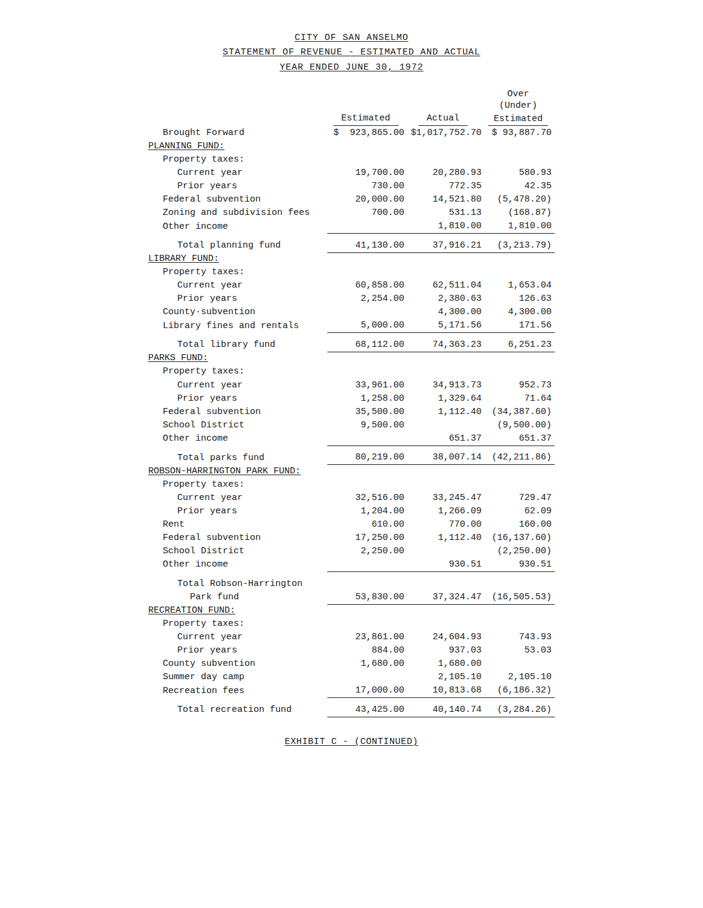CITY OF SAN ANSELMO
STATEMENT OF REVENUE - ESTIMATED AND ACTUAL
YEAR ENDED JUNE 30, 1972
| | | | Over (Under) |
| --- | --- | --- | --- |
| | Estimated | Actual | Estimated |
| Brought Forward | $ 923,865.00 | $1,017,752.70 | $ 93,887.70 |
| PLANNING FUND: | | | |
| Property taxes: | | | |
| Current year | 19,700.00 | 20,280.93 | 580.93 |
| Prior years | 730.00 | 772.35 | 42.35 |
| Federal subvention | 20,000.00 | 14,521.80 | (5,478.20) |
| Zoning and subdivision fees | 700.00 | 531.13 | (168.87) |
| Other income | | 1,810.00 | 1,810.00 |
| Total planning fund | 41,130.00 | 37,916.21 | (3,213.79) |
| LIBRARY FUND: | | | |
| Property taxes: | | | |
| Current year | 60,858.00 | 62,511.04 | 1,653.04 |
| Prior years | 2,254.00 | 2,380.63 | 126.63 |
| County·subvention | | 4,300.00 | 4,300.00 |
| Library fines and rentals | 5,000.00 | 5,171.56 | 171.56 |
| Total library fund | 68,112.00 | 74,363.23 | 6,251.23 |
| PARKS FUND: | | | |
| Property taxes: | | | |
| Current year | 33,961.00 | 34,913.73 | 952.73 |
| Prior years | 1,258.00 | 1,329.64 | 71.64 |
| Federal subvention | 35,500.00 | 1,112.40 | (34,387.60) |
| School District | 9,500.00 | | (9,500.00) |
| Other income | | 651.37 | 651.37 |
| Total parks fund | 80,219.00 | 38,007.14 | (42,211.86) |
| ROBSON-HARRINGTON PARK FUND: | | | |
| Property taxes: | | | |
| Current year | 32,516.00 | 33,245.47 | 729.47 |
| Prior years | 1,204.00 | 1,266.09 | 62.09 |
| Rent | 610.00 | 770.00 | 160.00 |
| Federal subvention | 17,250.00 | 1,112.40 | (16,137.60) |
| School District | 2,250.00 | | (2,250.00) |
| Other income | | 930.51 | 930.51 |
| Total Robson-Harrington | | | |
| Park fund | 53,830.00 | 37,324.47 | (16,505.53) |
| RECREATION FUND: | | | |
| Property taxes: | | | |
| Current year | 23,861.00 | 24,604.93 | 743.93 |
| Prior years | 884.00 | 937.03 | 53.03 |
| County subvention | 1,680.00 | 1,680.00 | |
| Summer day camp | | 2,105.10 | 2,105.10 |
| Recreation fees | 17,000.00 | 10,813.68 | (6,186.32) |
| Total recreation fund | 43,425.00 | 40,140.74 | (3,284.26) |
EXHIBIT C - (CONTINUED)